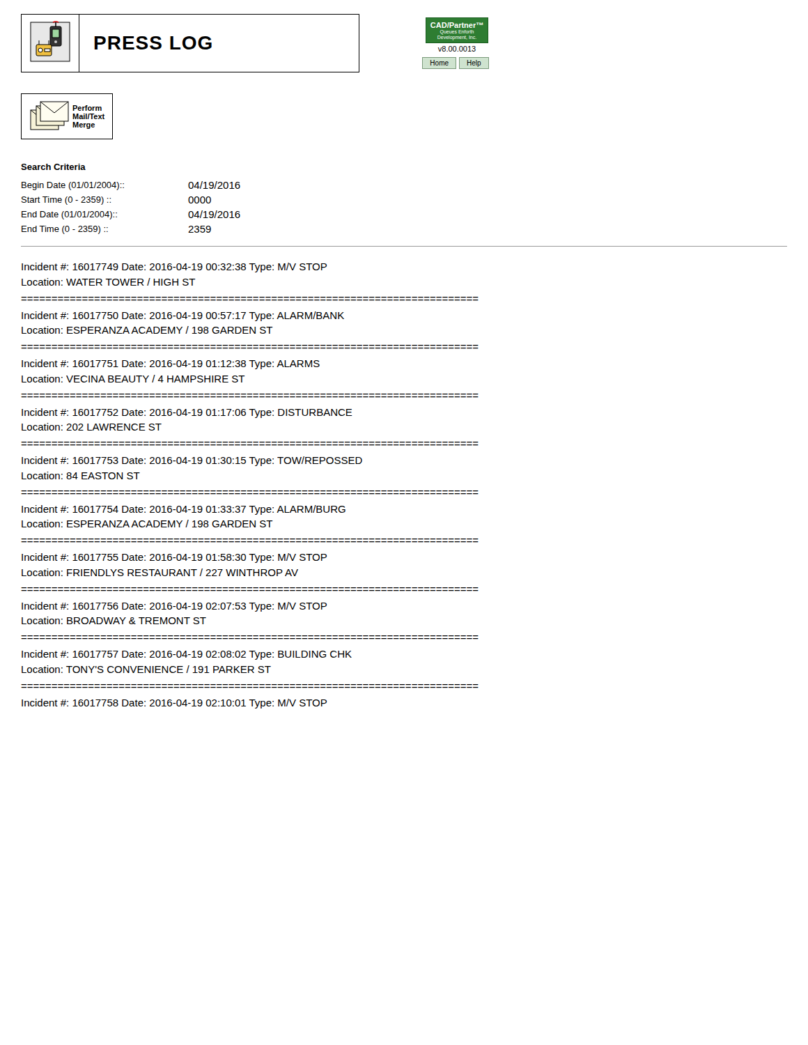| | PRESS LOG | CAD/Partner™ Queues Enforth Development, Inc. v8.00.0013 Home Help |
| | Perform Mail/Text Merge |
Search Criteria
| Begin Date (01/01/2004):: | 04/19/2016 |
| Start Time (0 - 2359) :: | 0000 |
| End Date (01/01/2004):: | 04/19/2016 |
| End Time (0 - 2359) :: | 2359 |
Incident #: 16017749 Date: 2016-04-19 00:32:38 Type: M/V STOP
Location: WATER TOWER / HIGH ST
===========================================================================
Incident #: 16017750 Date: 2016-04-19 00:57:17 Type: ALARM/BANK
Location: ESPERANZA ACADEMY / 198 GARDEN ST
===========================================================================
Incident #: 16017751 Date: 2016-04-19 01:12:38 Type: ALARMS
Location: VECINA BEAUTY / 4 HAMPSHIRE ST
===========================================================================
Incident #: 16017752 Date: 2016-04-19 01:17:06 Type: DISTURBANCE
Location: 202 LAWRENCE ST
===========================================================================
Incident #: 16017753 Date: 2016-04-19 01:30:15 Type: TOW/REPOSSED
Location: 84 EASTON ST
===========================================================================
Incident #: 16017754 Date: 2016-04-19 01:33:37 Type: ALARM/BURG
Location: ESPERANZA ACADEMY / 198 GARDEN ST
===========================================================================
Incident #: 16017755 Date: 2016-04-19 01:58:30 Type: M/V STOP
Location: FRIENDLYS RESTAURANT / 227 WINTHROP AV
===========================================================================
Incident #: 16017756 Date: 2016-04-19 02:07:53 Type: M/V STOP
Location: BROADWAY & TREMONT ST
===========================================================================
Incident #: 16017757 Date: 2016-04-19 02:08:02 Type: BUILDING CHK
Location: TONY'S CONVENIENCE / 191 PARKER ST
===========================================================================
Incident #: 16017758 Date: 2016-04-19 02:10:01 Type: M/V STOP